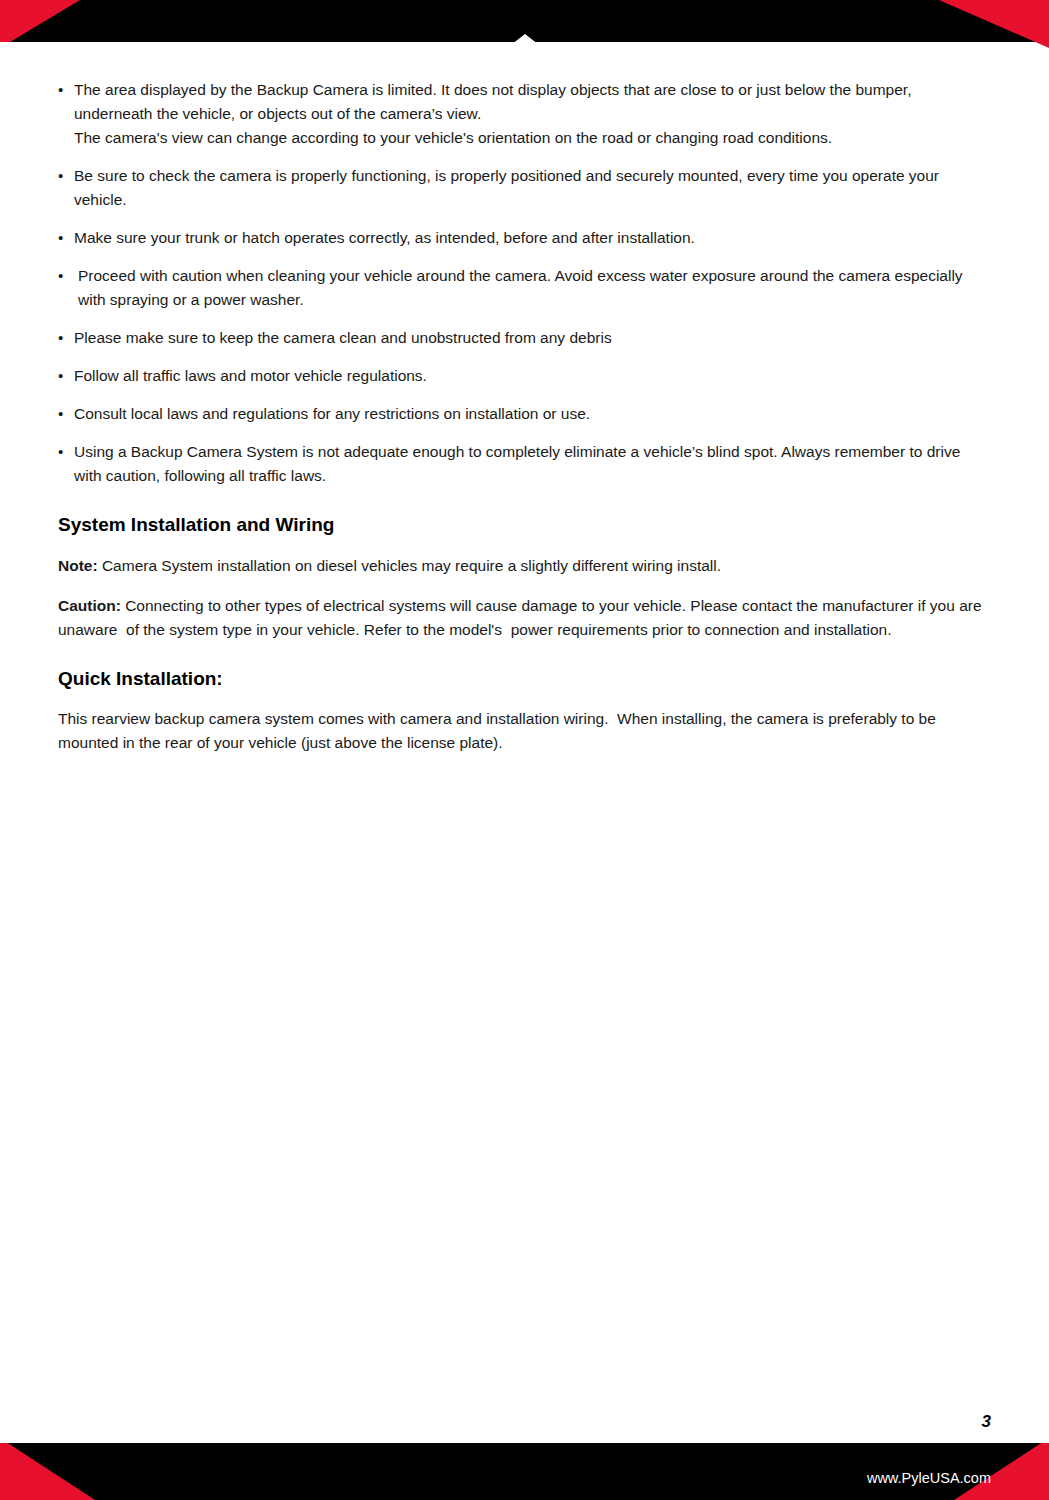The area displayed by the Backup Camera is limited. It does not display objects that are close to or just below the bumper, underneath the vehicle, or objects out of the camera’s view.
The camera's view can change according to your vehicle's orientation on the road or changing road conditions.
Be sure to check the camera is properly functioning, is properly positioned and securely mounted, every time you operate your vehicle.
Make sure your trunk or hatch operates correctly, as intended, before and after installation.
Proceed with caution when cleaning your vehicle around the camera. Avoid excess water exposure around the camera especially with spraying or a power washer.
Please make sure to keep the camera clean and unobstructed from any debris
Follow all traffic laws and motor vehicle regulations.
Consult local laws and regulations for any restrictions on installation or use.
Using a Backup Camera System is not adequate enough to completely eliminate a vehicle’s blind spot. Always remember to drive with caution, following all traffic laws.
System Installation and Wiring
Note: Camera System installation on diesel vehicles may require a slightly different wiring install.
Caution: Connecting to other types of electrical systems will cause damage to your vehicle. Please contact the manufacturer if you are unaware of the system type in your vehicle. Refer to the model's power requirements prior to connection and installation.
Quick Installation:
This rearview backup camera system comes with camera and installation wiring. When installing, the camera is preferably to be mounted in the rear of your vehicle (just above the license plate).
3
www.PyleUSA.com